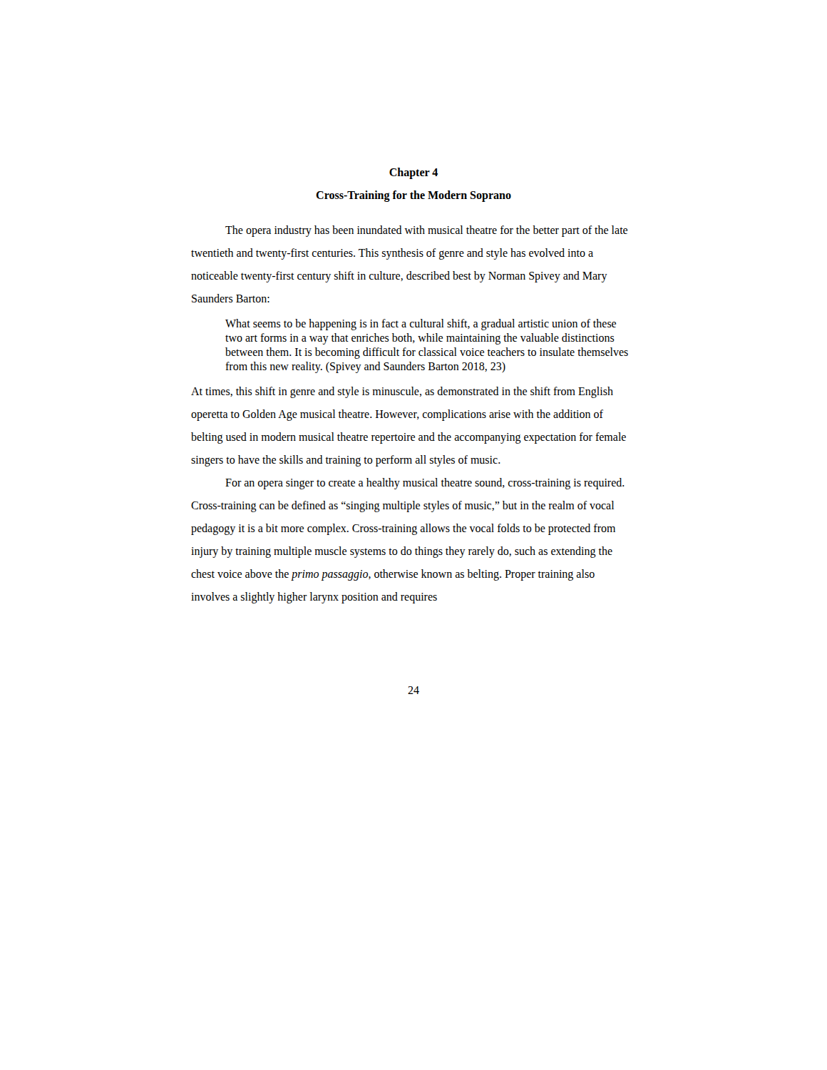Chapter 4
Cross-Training for the Modern Soprano
The opera industry has been inundated with musical theatre for the better part of the late twentieth and twenty-first centuries. This synthesis of genre and style has evolved into a noticeable twenty-first century shift in culture, described best by Norman Spivey and Mary Saunders Barton:
What seems to be happening is in fact a cultural shift, a gradual artistic union of these two art forms in a way that enriches both, while maintaining the valuable distinctions between them. It is becoming difficult for classical voice teachers to insulate themselves from this new reality. (Spivey and Saunders Barton 2018, 23)
At times, this shift in genre and style is minuscule, as demonstrated in the shift from English operetta to Golden Age musical theatre. However, complications arise with the addition of belting used in modern musical theatre repertoire and the accompanying expectation for female singers to have the skills and training to perform all styles of music.
For an opera singer to create a healthy musical theatre sound, cross-training is required. Cross-training can be defined as “singing multiple styles of music,” but in the realm of vocal pedagogy it is a bit more complex. Cross-training allows the vocal folds to be protected from injury by training multiple muscle systems to do things they rarely do, such as extending the chest voice above the primo passaggio, otherwise known as belting. Proper training also involves a slightly higher larynx position and requires
24